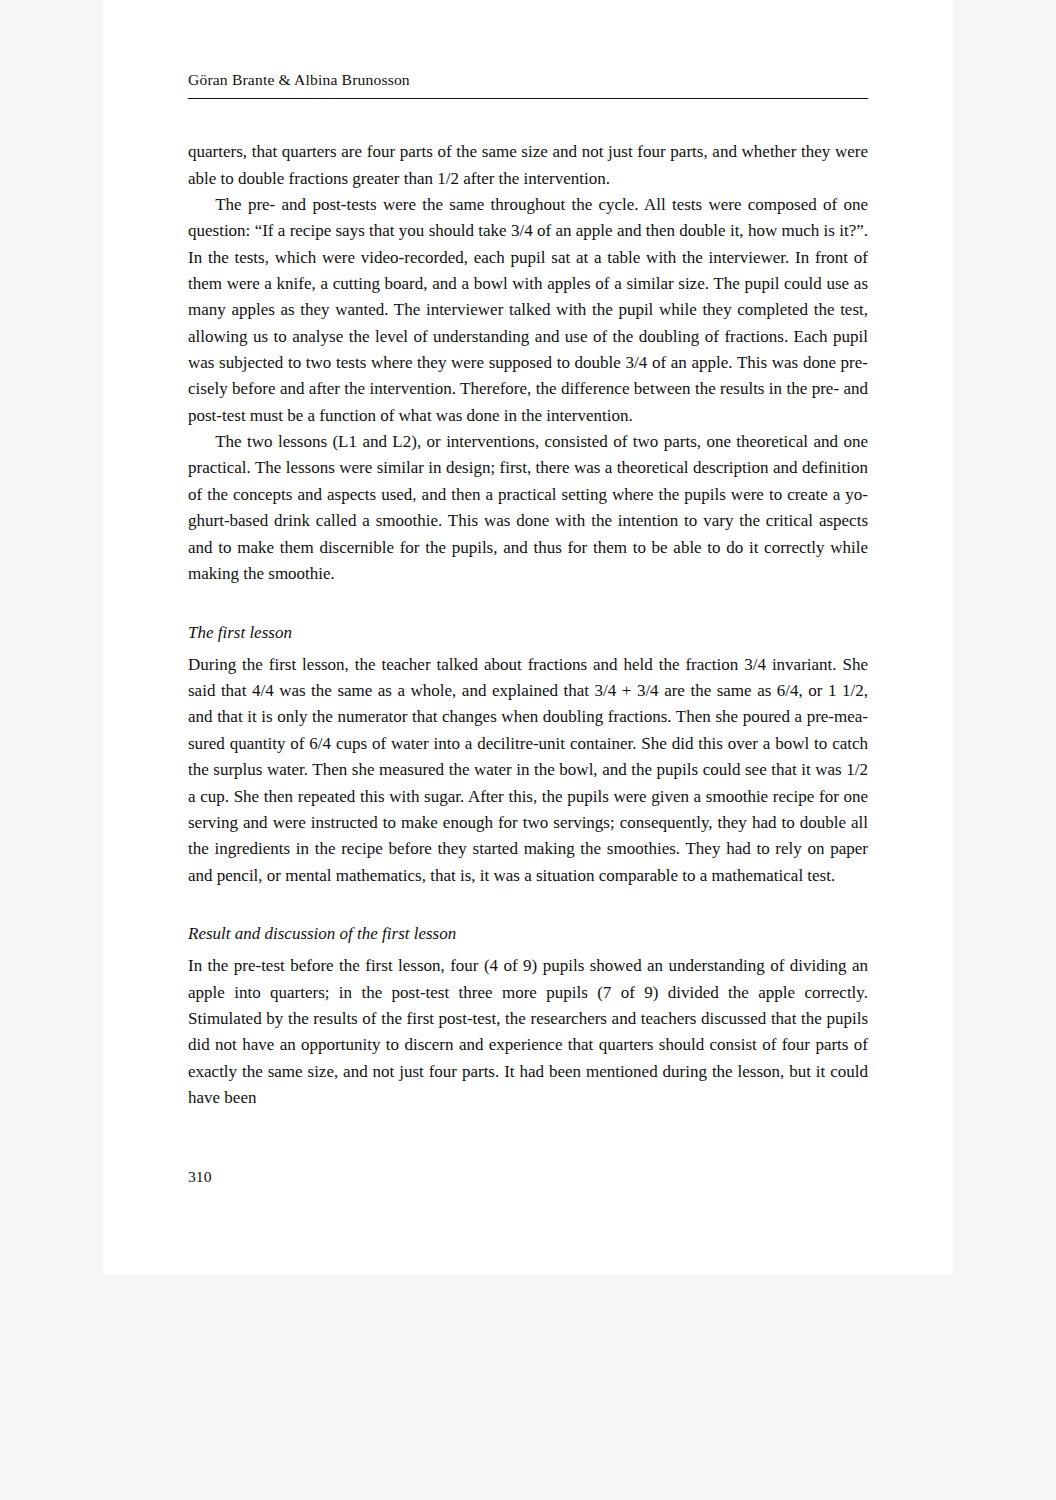Göran Brante & Albina Brunosson
quarters, that quarters are four parts of the same size and not just four parts, and whether they were able to double fractions greater than 1/2 after the intervention.
The pre- and post-tests were the same throughout the cycle. All tests were composed of one question: “If a recipe says that you should take 3/4 of an apple and then double it, how much is it?”. In the tests, which were video-recorded, each pupil sat at a table with the interviewer. In front of them were a knife, a cutting board, and a bowl with apples of a similar size. The pupil could use as many apples as they wanted. The interviewer talked with the pupil while they completed the test, allowing us to analyse the level of understanding and use of the doubling of fractions. Each pupil was subjected to two tests where they were supposed to double 3/4 of an apple. This was done precisely before and after the intervention. Therefore, the difference between the results in the pre- and post-test must be a function of what was done in the intervention.
The two lessons (L1 and L2), or interventions, consisted of two parts, one theoretical and one practical. The lessons were similar in design; first, there was a theoretical description and definition of the concepts and aspects used, and then a practical setting where the pupils were to create a yoghurt-based drink called a smoothie. This was done with the intention to vary the critical aspects and to make them discernible for the pupils, and thus for them to be able to do it correctly while making the smoothie.
The first lesson
During the first lesson, the teacher talked about fractions and held the fraction 3/4 invariant. She said that 4/4 was the same as a whole, and explained that 3/4 + 3/4 are the same as 6/4, or 1 1/2, and that it is only the numerator that changes when doubling fractions. Then she poured a pre-measured quantity of 6/4 cups of water into a decilitre-unit container. She did this over a bowl to catch the surplus water. Then she measured the water in the bowl, and the pupils could see that it was 1/2 a cup. She then repeated this with sugar. After this, the pupils were given a smoothie recipe for one serving and were instructed to make enough for two servings; consequently, they had to double all the ingredients in the recipe before they started making the smoothies. They had to rely on paper and pencil, or mental mathematics, that is, it was a situation comparable to a mathematical test.
Result and discussion of the first lesson
In the pre-test before the first lesson, four (4 of 9) pupils showed an understanding of dividing an apple into quarters; in the post-test three more pupils (7 of 9) divided the apple correctly. Stimulated by the results of the first post-test, the researchers and teachers discussed that the pupils did not have an opportunity to discern and experience that quarters should consist of four parts of exactly the same size, and not just four parts. It had been mentioned during the lesson, but it could have been
310